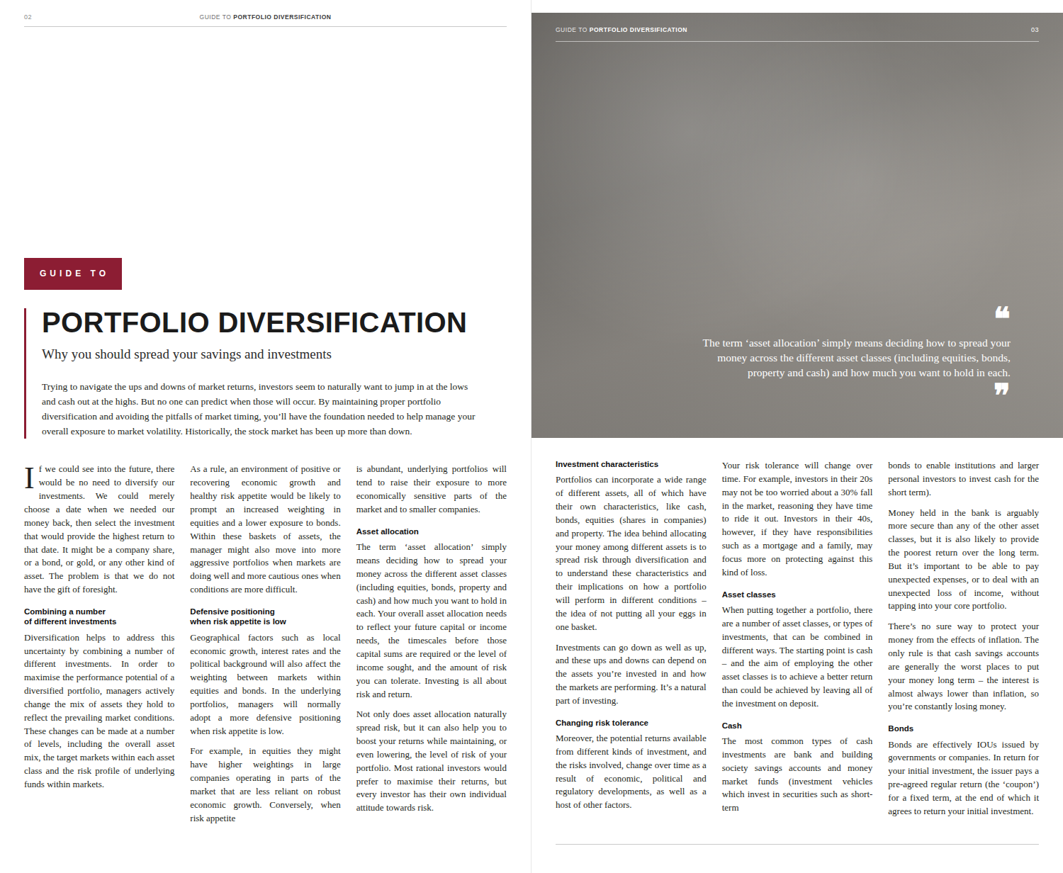02 GUIDE TO PORTFOLIO DIVERSIFICATION 02
GUIDE TO
PORTFOLIO DIVERSIFICATION
Why you should spread your savings and investments
Trying to navigate the ups and downs of market returns, investors seem to naturally want to jump in at the lows and cash out at the highs. But no one can predict when those will occur. By maintaining proper portfolio diversification and avoiding the pitfalls of market timing, you’ll have the foundation needed to help manage your overall exposure to market volatility. Historically, the stock market has been up more than down.
If we could see into the future, there would be no need to diversify our investments. We could merely choose a date when we needed our money back, then select the investment that would provide the highest return to that date. It might be a company share, or a bond, or gold, or any other kind of asset. The problem is that we do not have the gift of foresight.
Combining a number
of different investments
Diversification helps to address this uncertainty by combining a number of different investments. In order to maximise the performance potential of a diversified portfolio, managers actively change the mix of assets they hold to reflect the prevailing market conditions. These changes can be made at a number of levels, including the overall asset mix, the target markets within each asset class and the risk profile of underlying funds within markets.
As a rule, an environment of positive or recovering economic growth and healthy risk appetite would be likely to prompt an increased weighting in equities and a lower exposure to bonds. Within these baskets of assets, the manager might also move into more aggressive portfolios when markets are doing well and more cautious ones when conditions are more difficult.
Defensive positioning
when risk appetite is low
Geographical factors such as local economic growth, interest rates and the political background will also affect the weighting between markets within equities and bonds. In the underlying portfolios, managers will normally adopt a more defensive positioning when risk appetite is low.
For example, in equities they might have higher weightings in large companies operating in parts of the market that are less reliant on robust economic growth. Conversely, when risk appetite
is abundant, underlying portfolios will tend to raise their exposure to more economically sensitive parts of the market and to smaller companies.
Asset allocation
The term ‘asset allocation’ simply means deciding how to spread your money across the different asset classes (including equities, bonds, property and cash) and how much you want to hold in each. Your overall asset allocation needs to reflect your future capital or income needs, the timescales before those capital sums are required or the level of income sought, and the amount of risk you can tolerate. Investing is all about risk and return.
Not only does asset allocation naturally spread risk, but it can also help you to boost your returns while maintaining, or even lowering, the level of risk of your portfolio. Most rational investors would prefer to maximise their returns, but every investor has their own individual attitude towards risk.
GUIDE TO PORTFOLIO DIVERSIFICATION 03
❝
The term ‘asset allocation’ simply means deciding how to spread your money across the different asset classes (including equities, bonds, property and cash) and how much you want to hold in each.
❞
Investment characteristics
Portfolios can incorporate a wide range of different assets, all of which have their own characteristics, like cash, bonds, equities (shares in companies) and property. The idea behind allocating your money among different assets is to spread risk through diversification and to understand these characteristics and their implications on how a portfolio will perform in different conditions – the idea of not putting all your eggs in one basket.
Investments can go down as well as up, and these ups and downs can depend on the assets you’re invested in and how the markets are performing. It’s a natural part of investing.
Changing risk tolerance
Moreover, the potential returns available from different kinds of investment, and the risks involved, change over time as a result of economic, political and regulatory developments, as well as a host of other factors.
Your risk tolerance will change over time. For example, investors in their 20s may not be too worried about a 30% fall in the market, reasoning they have time to ride it out. Investors in their 40s, however, if they have responsibilities such as a mortgage and a family, may focus more on protecting against this kind of loss.
Asset classes
When putting together a portfolio, there are a number of asset classes, or types of investments, that can be combined in different ways. The starting point is cash – and the aim of employing the other asset classes is to achieve a better return than could be achieved by leaving all of the investment on deposit.
Cash
The most common types of cash investments are bank and building society savings accounts and money market funds (investment vehicles which invest in securities such as short-term
bonds to enable institutions and larger personal investors to invest cash for the short term).
Money held in the bank is arguably more secure than any of the other asset classes, but it is also likely to provide the poorest return over the long term. But it’s important to be able to pay unexpected expenses, or to deal with an unexpected loss of income, without tapping into your core portfolio.
There’s no sure way to protect your money from the effects of inflation. The only rule is that cash savings accounts are generally the worst places to put your money long term – the interest is almost always lower than inflation, so you’re constantly losing money.
Bonds
Bonds are effectively IOUs issued by governments or companies. In return for your initial investment, the issuer pays a pre-agreed regular return (the ‘coupon’) for a fixed term, at the end of which it agrees to return your initial investment.